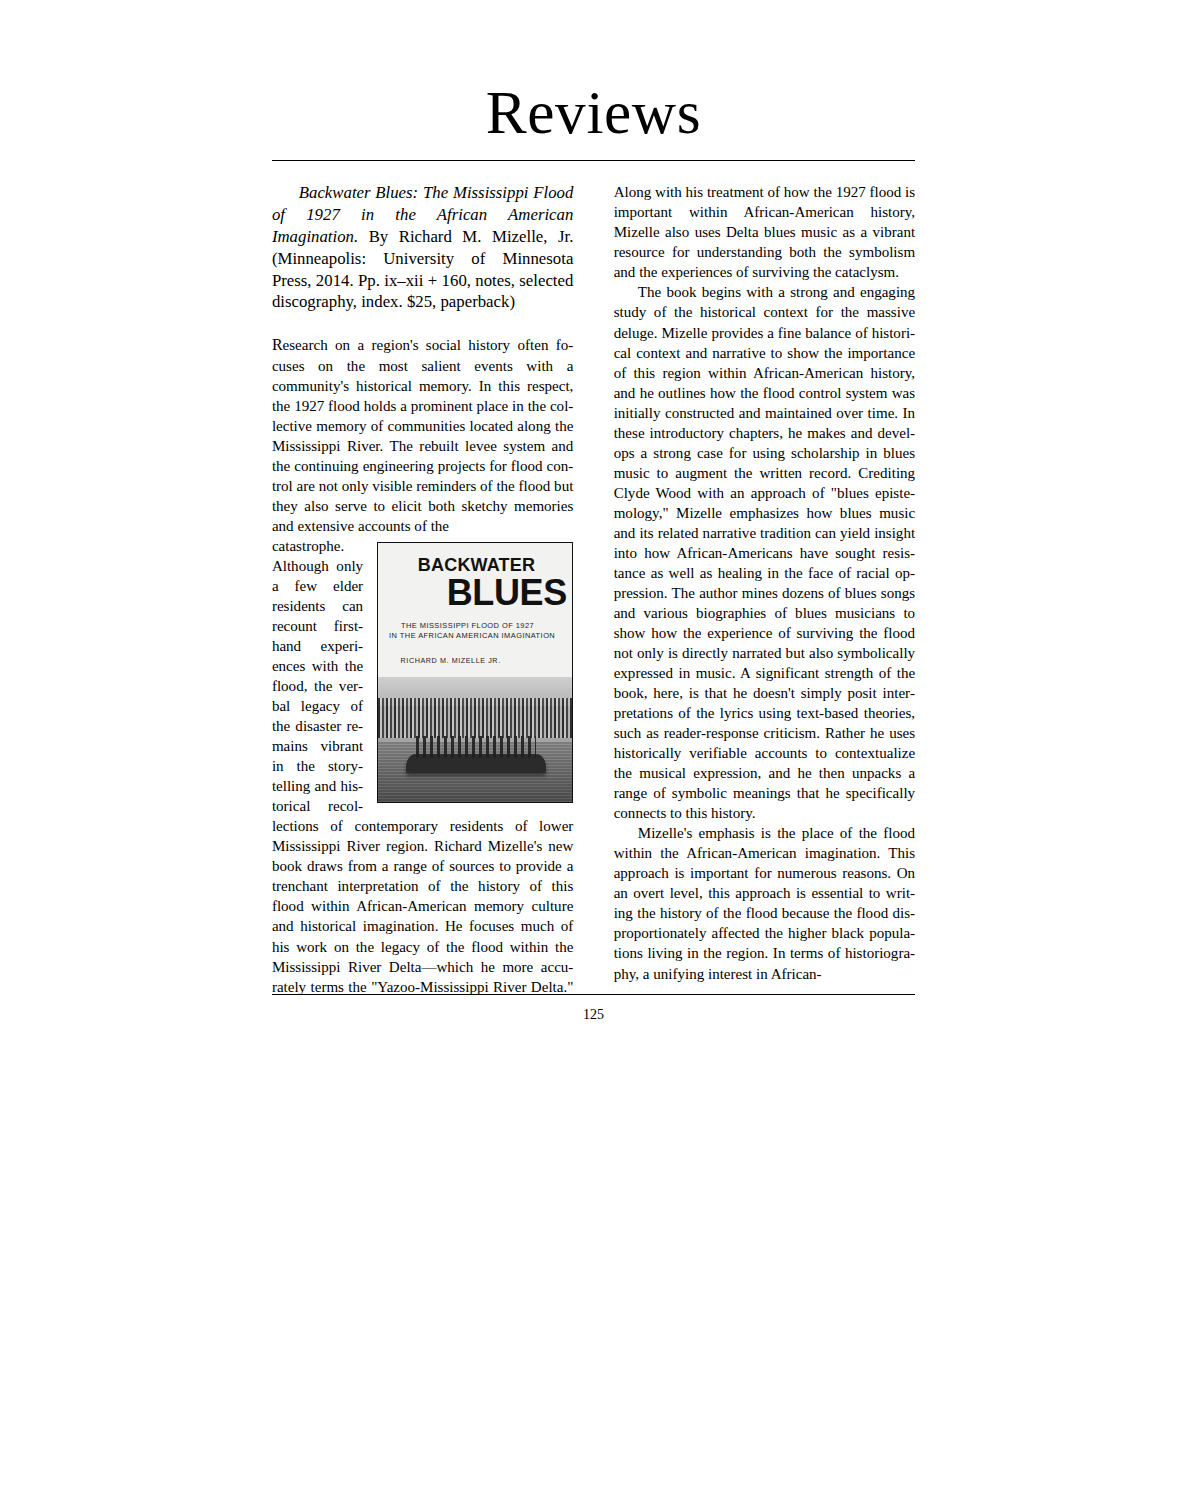Reviews
Backwater Blues: The Mississippi Flood of 1927 in the African American Imagination. By Richard M. Mizelle, Jr. (Minneapolis: University of Minnesota Press, 2014. Pp. ix–xii + 160, notes, selected discography, index. $25, paperback)
Research on a region's social history often focuses on the most salient events with a community's historical memory. In this respect, the 1927 flood holds a prominent place in the collective memory of communities located along the Mississippi River. The rebuilt levee system and the continuing engineering projects for flood control are not only visible reminders of the flood but they also serve to elicit both sketchy memories and extensive accounts of the
BACKWATER
BLUES
The Mississippi Flood of 1927
in the African American Imagination
Richard M. Mizelle Jr.
catastrophe. Although only a few elder residents can recount first-hand experiences with the flood, the verbal legacy of the disaster remains vibrant in the storytelling and historical recollections of contemporary residents of lower Mississippi River region. Richard Mizelle's new book draws from a range of sources to provide a trenchant interpretation of the history of this flood within African-American memory culture and historical imagination. He focuses much of his work on the legacy of the flood within the Mississippi River Delta—which he more accurately terms the "Yazoo-Mississippi River Delta." Along with his treatment of how the 1927 flood is important within African-American history, Mizelle also uses Delta blues music as a vibrant resource for understanding both the symbolism and the experiences of surviving the cataclysm.
The book begins with a strong and engaging study of the historical context for the massive deluge. Mizelle provides a fine balance of historical context and narrative to show the importance of this region within African-American history, and he outlines how the flood control system was initially constructed and maintained over time. In these introductory chapters, he makes and develops a strong case for using scholarship in blues music to augment the written record. Crediting Clyde Wood with an approach of "blues epistemology," Mizelle emphasizes how blues music and its related narrative tradition can yield insight into how African-Americans have sought resistance as well as healing in the face of racial oppression. The author mines dozens of blues songs and various biographies of blues musicians to show how the experience of surviving the flood not only is directly narrated but also symbolically expressed in music. A significant strength of the book, here, is that he doesn't simply posit interpretations of the lyrics using text-based theories, such as reader-response criticism. Rather he uses historically verifiable accounts to contextualize the musical expression, and he then unpacks a range of symbolic meanings that he specifically connects to this history.
Mizelle's emphasis is the place of the flood within the African-American imagination. This approach is important for numerous reasons. On an overt level, this approach is essential to writing the history of the flood because the flood disproportionately affected the higher black populations living in the region. In terms of historiography, a unifying interest in African-
125